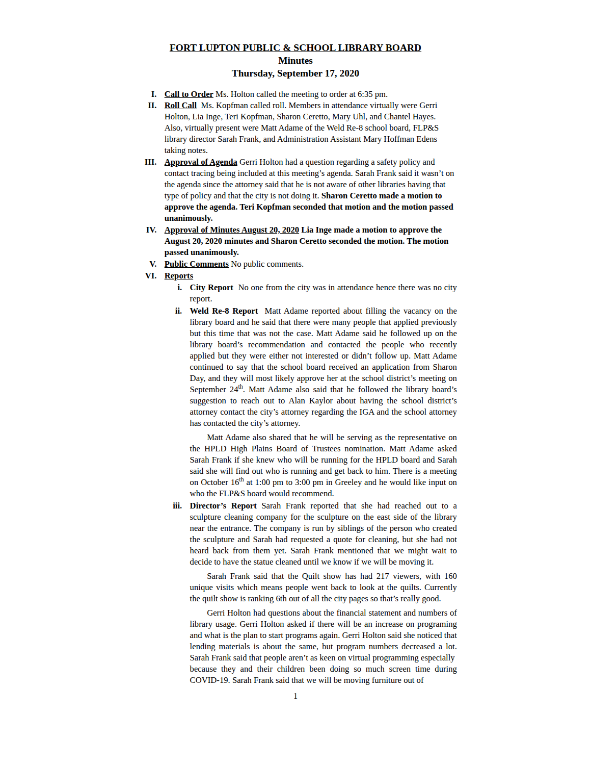FORT LUPTON PUBLIC & SCHOOL LIBRARY BOARD
Minutes
Thursday, September 17, 2020
I. Call to Order Ms. Holton called the meeting to order at 6:35 pm.
II. Roll Call Ms. Kopfman called roll. Members in attendance virtually were Gerri Holton, Lia Inge, Teri Kopfman, Sharon Ceretto, Mary Uhl, and Chantel Hayes.
Also, virtually present were Matt Adame of the Weld Re-8 school board, FLP&S library director Sarah Frank, and Administration Assistant Mary Hoffman Edens taking notes.
III. Approval of Agenda Gerri Holton had a question regarding a safety policy and contact tracing being included at this meeting’s agenda. Sarah Frank said it wasn’t on the agenda since the attorney said that he is not aware of other libraries having that type of policy and that the city is not doing it. Sharon Ceretto made a motion to approve the agenda. Teri Kopfman seconded that motion and the motion passed unanimously.
IV. Approval of Minutes August 20, 2020 Lia Inge made a motion to approve the August 20, 2020 minutes and Sharon Ceretto seconded the motion. The motion passed unanimously.
V. Public Comments No public comments.
VI. Reports
i. City Report No one from the city was in attendance hence there was no city report.
ii. Weld Re-8 Report Matt Adame reported about filling the vacancy on the library board and he said that there were many people that applied previously but this time that was not the case. Matt Adame said he followed up on the library board’s recommendation and contacted the people who recently applied but they were either not interested or didn’t follow up. Matt Adame continued to say that the school board received an application from Sharon Day, and they will most likely approve her at the school district’s meeting on September 24th. Matt Adame also said that he followed the library board’s suggestion to reach out to Alan Kaylor about having the school district’s attorney contact the city’s attorney regarding the IGA and the school attorney has contacted the city’s attorney.
Matt Adame also shared that he will be serving as the representative on the HPLD High Plains Board of Trustees nomination. Matt Adame asked Sarah Frank if she knew who will be running for the HPLD board and Sarah said she will find out who is running and get back to him. There is a meeting on October 16th at 1:00 pm to 3:00 pm in Greeley and he would like input on who the FLP&S board would recommend.
iii. Director’s Report Sarah Frank reported that she had reached out to a sculpture cleaning company for the sculpture on the east side of the library near the entrance. The company is run by siblings of the person who created the sculpture and Sarah had requested a quote for cleaning, but she had not heard back from them yet. Sarah Frank mentioned that we might wait to decide to have the statue cleaned until we know if we will be moving it.
Sarah Frank said that the Quilt show has had 217 viewers, with 160 unique visits which means people went back to look at the quilts. Currently the quilt show is ranking 6th out of all the city pages so that’s really good.
Gerri Holton had questions about the financial statement and numbers of library usage. Gerri Holton asked if there will be an increase on programing and what is the plan to start programs again. Gerri Holton said she noticed that lending materials is about the same, but program numbers decreased a lot. Sarah Frank said that people aren’t as keen on virtual programming especially because they and their children been doing so much screen time during COVID-19. Sarah Frank said that we will be moving furniture out of
1